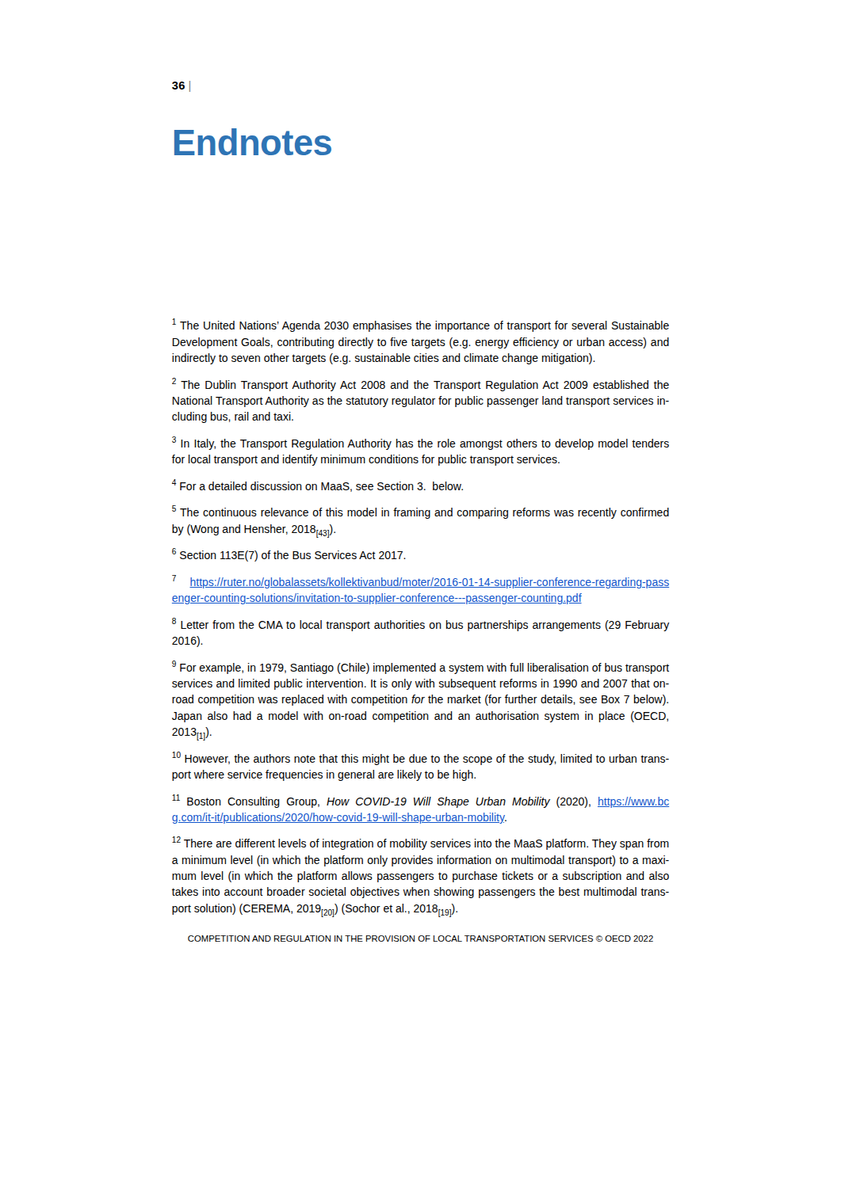36|
Endnotes
1 The United Nations’ Agenda 2030 emphasises the importance of transport for several Sustainable Development Goals, contributing directly to five targets (e.g. energy efficiency or urban access) and indirectly to seven other targets (e.g. sustainable cities and climate change mitigation).
2 The Dublin Transport Authority Act 2008 and the Transport Regulation Act 2009 established the National Transport Authority as the statutory regulator for public passenger land transport services including bus, rail and taxi.
3 In Italy, the Transport Regulation Authority has the role amongst others to develop model tenders for local transport and identify minimum conditions for public transport services.
4 For a detailed discussion on MaaS, see Section 3. below.
5 The continuous relevance of this model in framing and comparing reforms was recently confirmed by (Wong and Hensher, 2018[43]).
6 Section 113E(7) of the Bus Services Act 2017.
7 https://ruter.no/globalassets/kollektivanbud/moter/2016-01-14-supplier-conference-regarding-passenger-counting-solutions/invitation-to-supplier-conference---passenger-counting.pdf
8 Letter from the CMA to local transport authorities on bus partnerships arrangements (29 February 2016).
9 For example, in 1979, Santiago (Chile) implemented a system with full liberalisation of bus transport services and limited public intervention. It is only with subsequent reforms in 1990 and 2007 that on-road competition was replaced with competition for the market (for further details, see Box 7 below). Japan also had a model with on-road competition and an authorisation system in place (OECD, 2013[1]).
10 However, the authors note that this might be due to the scope of the study, limited to urban transport where service frequencies in general are likely to be high.
11 Boston Consulting Group, How COVID-19 Will Shape Urban Mobility (2020), https://www.bcg.com/it-it/publications/2020/how-covid-19-will-shape-urban-mobility.
12 There are different levels of integration of mobility services into the MaaS platform. They span from a minimum level (in which the platform only provides information on multimodal transport) to a maximum level (in which the platform allows passengers to purchase tickets or a subscription and also takes into account broader societal objectives when showing passengers the best multimodal transport solution) (CEREMA, 2019[20]) (Sochor et al., 2018[19]).
COMPETITION AND REGULATION IN THE PROVISION OF LOCAL TRANSPORTATION SERVICES © OECD 2022